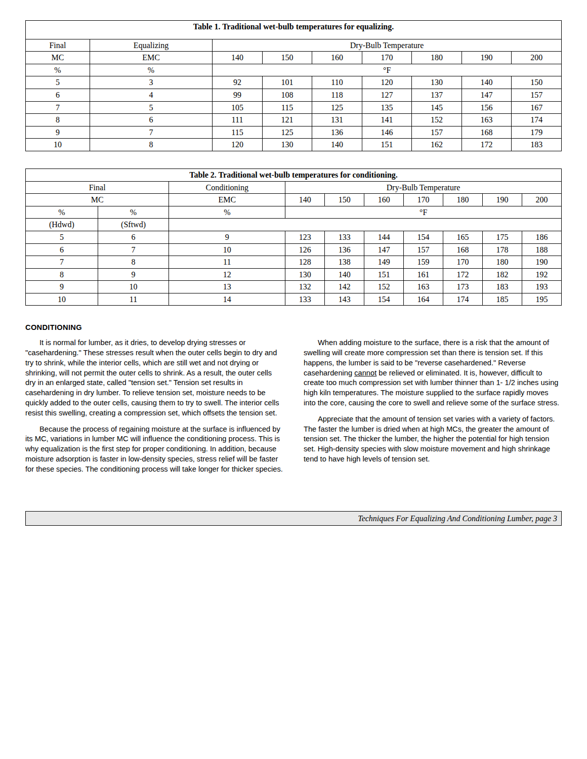| Table 1. Traditional wet-bulb temperatures for equalizing. |
| Final | Equalizing | Dry-Bulb Temperature |
| MC | EMC | 140 | 150 | 160 | 170 | 180 | 190 | 200 |
| % | % | °F |
| 5 | 3 | 92 | 101 | 110 | 120 | 130 | 140 | 150 |
| 6 | 4 | 99 | 108 | 118 | 127 | 137 | 147 | 157 |
| 7 | 5 | 105 | 115 | 125 | 135 | 145 | 156 | 167 |
| 8 | 6 | 111 | 121 | 131 | 141 | 152 | 163 | 174 |
| 9 | 7 | 115 | 125 | 136 | 146 | 157 | 168 | 179 |
| 10 | 8 | 120 | 130 | 140 | 151 | 162 | 172 | 183 |
| Table 2. Traditional wet-bulb temperatures for conditioning. |
| Final | Conditioning | Dry-Bulb Temperature |
| MC | EMC | 140 | 150 | 160 | 170 | 180 | 190 | 200 |
| % | % | % | °F |
| (Hdwd) | (Sftwd) | | |
| 5 | 6 | 9 | 123 | 133 | 144 | 154 | 165 | 175 | 186 |
| 6 | 7 | 10 | 126 | 136 | 147 | 157 | 168 | 178 | 188 |
| 7 | 8 | 11 | 128 | 138 | 149 | 159 | 170 | 180 | 190 |
| 8 | 9 | 12 | 130 | 140 | 151 | 161 | 172 | 182 | 192 |
| 9 | 10 | 13 | 132 | 142 | 152 | 163 | 173 | 183 | 193 |
| 10 | 11 | 14 | 133 | 143 | 154 | 164 | 174 | 185 | 195 |
CONDITIONING
It is normal for lumber, as it dries, to develop drying stresses or "casehardening." These stresses result when the outer cells begin to dry and try to shrink, while the interior cells, which are still wet and not drying or shrinking, will not permit the outer cells to shrink. As a result, the outer cells dry in an enlarged state, called "tension set." Tension set results in casehardening in dry lumber. To relieve tension set, moisture needs to be quickly added to the outer cells, causing them to try to swell. The interior cells resist this swelling, creating a compression set, which offsets the tension set.
Because the process of regaining moisture at the surface is influenced by its MC, variations in lumber MC will influence the conditioning process. This is why equalization is the first step for proper conditioning. In addition, because moisture adsorption is faster in low-density species, stress relief will be faster for these species. The conditioning process will take longer for thicker species.
When adding moisture to the surface, there is a risk that the amount of swelling will create more compression set than there is tension set. If this happens, the lumber is said to be "reverse casehardened." Reverse casehardening cannot be relieved or eliminated. It is, however, difficult to create too much compression set with lumber thinner than 1- 1/2 inches using high kiln temperatures. The moisture supplied to the surface rapidly moves into the core, causing the core to swell and relieve some of the surface stress.
Appreciate that the amount of tension set varies with a variety of factors. The faster the lumber is dried when at high MCs, the greater the amount of tension set. The thicker the lumber, the higher the potential for high tension set. High-density species with slow moisture movement and high shrinkage tend to have high levels of tension set.
Techniques For Equalizing And Conditioning Lumber, page 3